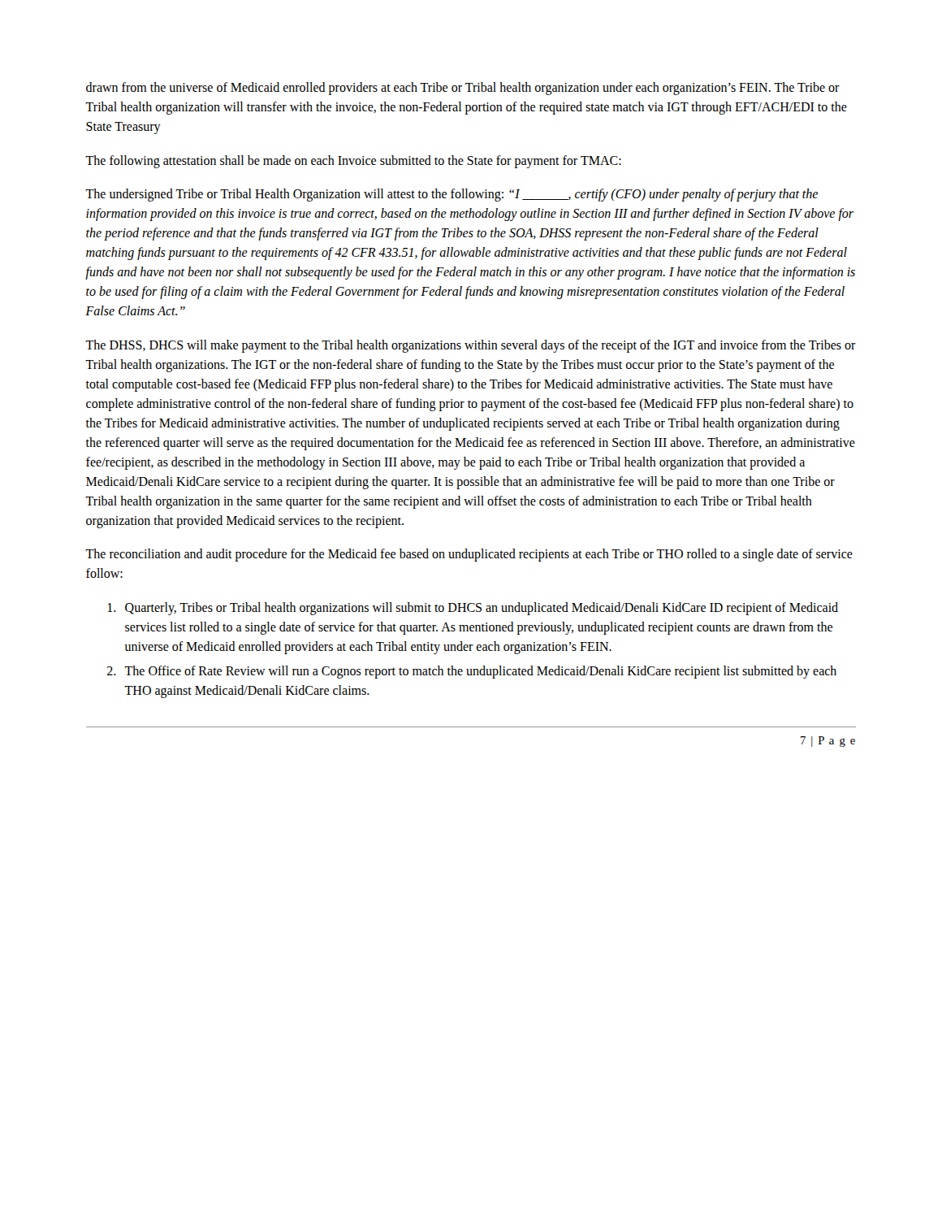drawn from the universe of Medicaid enrolled providers at each Tribe or Tribal health organization under each organization’s FEIN. The Tribe or Tribal health organization will transfer with the invoice, the non-Federal portion of the required state match via IGT through EFT/ACH/EDI to the State Treasury
The following attestation shall be made on each Invoice submitted to the State for payment for TMAC:
The undersigned Tribe or Tribal Health Organization will attest to the following: “I _______, certify (CFO) under penalty of perjury that the information provided on this invoice is true and correct, based on the methodology outline in Section III and further defined in Section IV above for the period reference and that the funds transferred via IGT from the Tribes to the SOA, DHSS represent the non-Federal share of the Federal matching funds pursuant to the requirements of 42 CFR 433.51, for allowable administrative activities and that these public funds are not Federal funds and have not been nor shall not subsequently be used for the Federal match in this or any other program. I have notice that the information is to be used for filing of a claim with the Federal Government for Federal funds and knowing misrepresentation constitutes violation of the Federal False Claims Act.”
The DHSS, DHCS will make payment to the Tribal health organizations within several days of the receipt of the IGT and invoice from the Tribes or Tribal health organizations. The IGT or the non-federal share of funding to the State by the Tribes must occur prior to the State’s payment of the total computable cost-based fee (Medicaid FFP plus non-federal share) to the Tribes for Medicaid administrative activities. The State must have complete administrative control of the non-federal share of funding prior to payment of the cost-based fee (Medicaid FFP plus non-federal share) to the Tribes for Medicaid administrative activities. The number of unduplicated recipients served at each Tribe or Tribal health organization during the referenced quarter will serve as the required documentation for the Medicaid fee as referenced in Section III above. Therefore, an administrative fee/recipient, as described in the methodology in Section III above, may be paid to each Tribe or Tribal health organization that provided a Medicaid/Denali KidCare service to a recipient during the quarter. It is possible that an administrative fee will be paid to more than one Tribe or Tribal health organization in the same quarter for the same recipient and will offset the costs of administration to each Tribe or Tribal health organization that provided Medicaid services to the recipient.
The reconciliation and audit procedure for the Medicaid fee based on unduplicated recipients at each Tribe or THO rolled to a single date of service follow:
Quarterly, Tribes or Tribal health organizations will submit to DHCS an unduplicated Medicaid/Denali KidCare ID recipient of Medicaid services list rolled to a single date of service for that quarter. As mentioned previously, unduplicated recipient counts are drawn from the universe of Medicaid enrolled providers at each Tribal entity under each organization’s FEIN.
The Office of Rate Review will run a Cognos report to match the unduplicated Medicaid/Denali KidCare recipient list submitted by each THO against Medicaid/Denali KidCare claims.
7 | P a g e